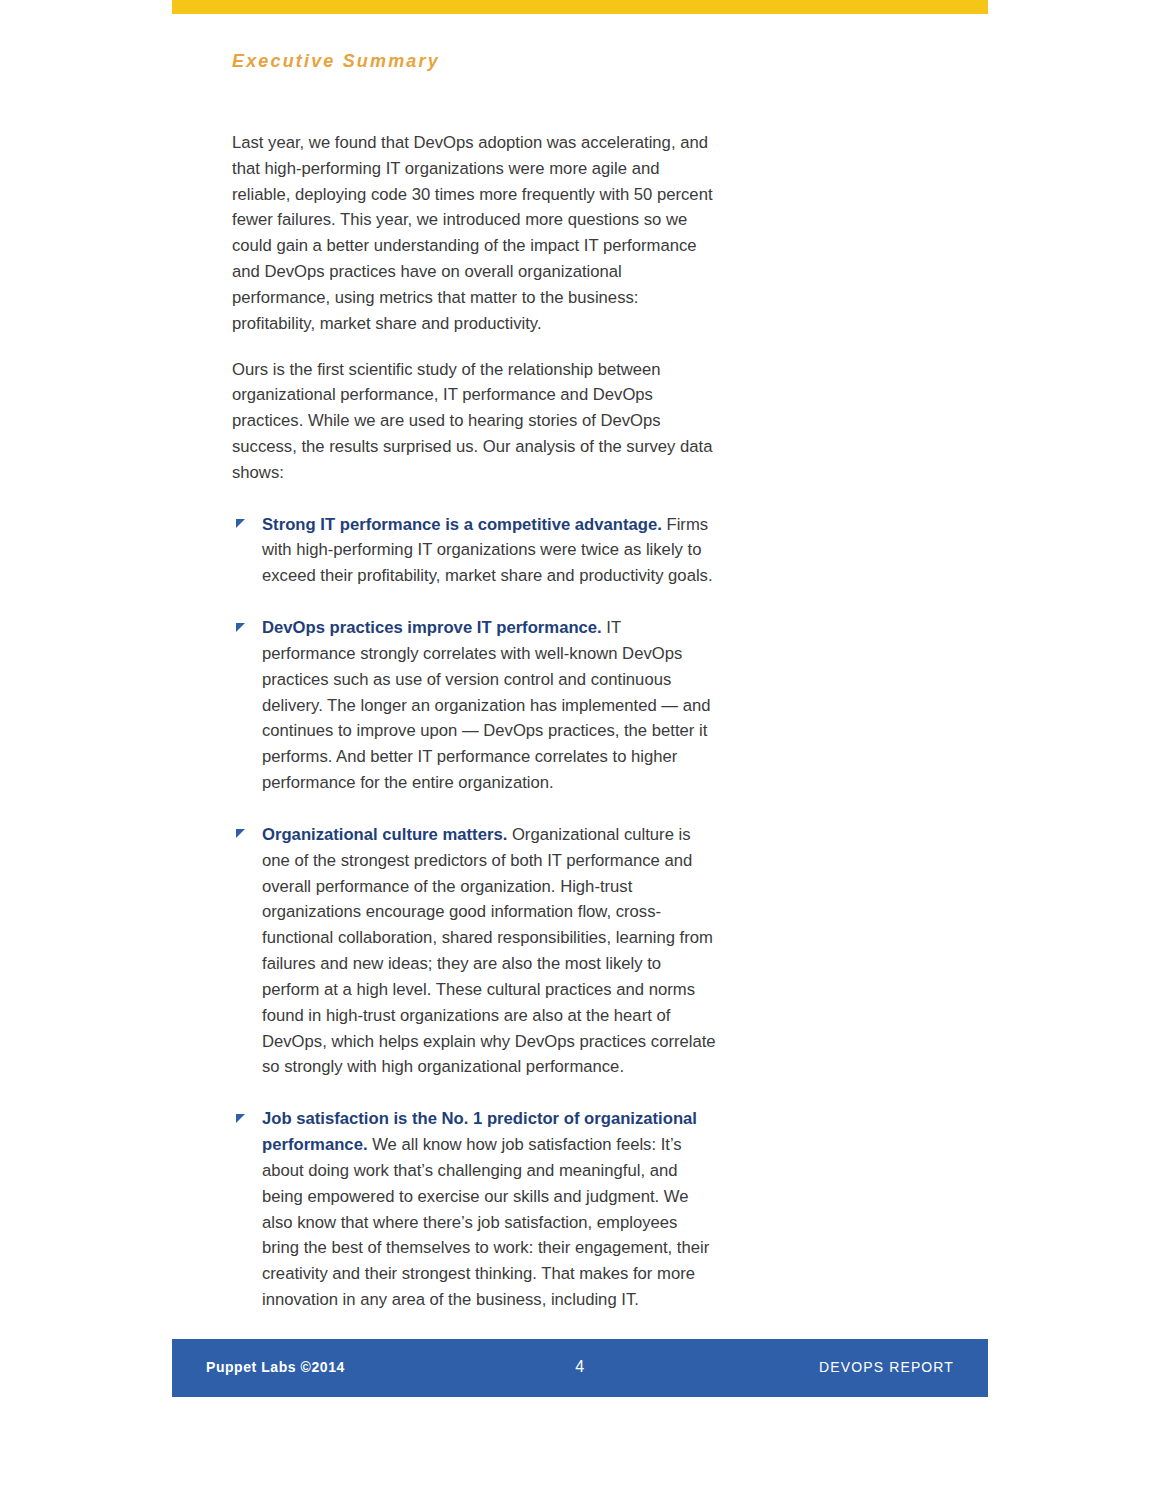Executive Summary
Last year, we found that DevOps adoption was accelerating, and that high-performing IT organizations were more agile and reliable, deploying code 30 times more frequently with 50 percent fewer failures. This year, we introduced more questions so we could gain a better understanding of the impact IT performance and DevOps practices have on overall organizational performance, using metrics that matter to the business: profitability, market share and productivity.
Ours is the first scientific study of the relationship between organizational performance, IT performance and DevOps practices. While we are used to hearing stories of DevOps success, the results surprised us. Our analysis of the survey data shows:
Strong IT performance is a competitive advantage. Firms with high-performing IT organizations were twice as likely to exceed their profitability, market share and productivity goals.
DevOps practices improve IT performance. IT performance strongly correlates with well-known DevOps practices such as use of version control and continuous delivery. The longer an organization has implemented — and continues to improve upon — DevOps practices, the better it performs. And better IT performance correlates to higher performance for the entire organization.
Organizational culture matters. Organizational culture is one of the strongest predictors of both IT performance and overall performance of the organization. High-trust organizations encourage good information flow, cross-functional collaboration, shared responsibilities, learning from failures and new ideas; they are also the most likely to perform at a high level. These cultural practices and norms found in high-trust organizations are also at the heart of DevOps, which helps explain why DevOps practices correlate so strongly with high organizational performance.
Job satisfaction is the No. 1 predictor of organizational performance. We all know how job satisfaction feels: It’s about doing work that’s challenging and meaningful, and being empowered to exercise our skills and judgment. We also know that where there’s job satisfaction, employees bring the best of themselves to work: their engagement, their creativity and their strongest thinking. That makes for more innovation in any area of the business, including IT.
Puppet Labs ©2014
4
DEVOPS REPORT